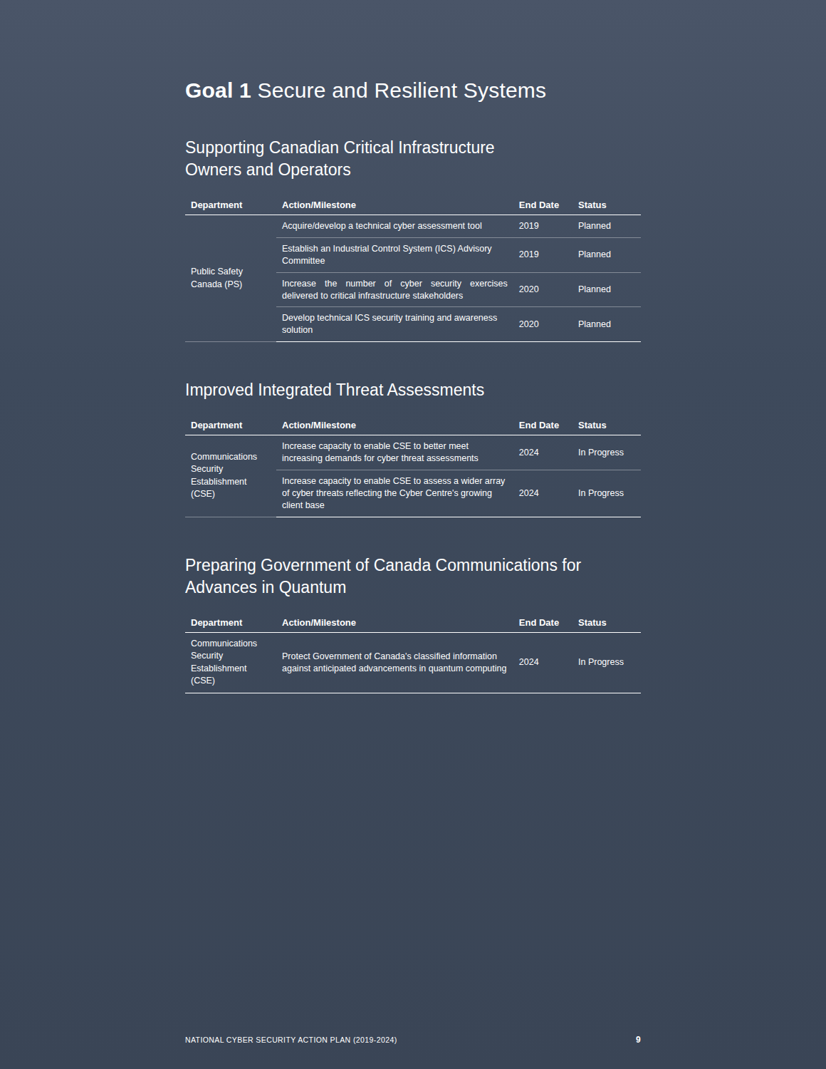Goal 1 Secure and Resilient Systems
Supporting Canadian Critical Infrastructure
Owners and Operators
| Department | Action/Milestone | End Date | Status |
| --- | --- | --- | --- |
| Public Safety Canada (PS) | Acquire/develop a technical cyber assessment tool | 2019 | Planned |
| Establish an Industrial Control System (ICS) Advisory Committee | 2019 | Planned |
| Increase the number of cyber security exercises delivered to critical infrastructure stakeholders | 2020 | Planned |
| Develop technical ICS security training and awareness solution | 2020 | Planned |
Improved Integrated Threat Assessments
| Department | Action/Milestone | End Date | Status |
| --- | --- | --- | --- |
| Communications Security Establishment (CSE) | Increase capacity to enable CSE to better meet increasing demands for cyber threat assessments | 2024 | In Progress |
| Increase capacity to enable CSE to assess a wider array of cyber threats reflecting the Cyber Centre's growing client base | 2024 | In Progress |
Preparing Government of Canada Communications for
Advances in Quantum
| Department | Action/Milestone | End Date | Status |
| --- | --- | --- | --- |
| Communications Security Establishment (CSE) | Protect Government of Canada's classified information against anticipated advancements in quantum computing | 2024 | In Progress |
NATIONAL CYBER SECURITY ACTION PLAN (2019-2024) 9